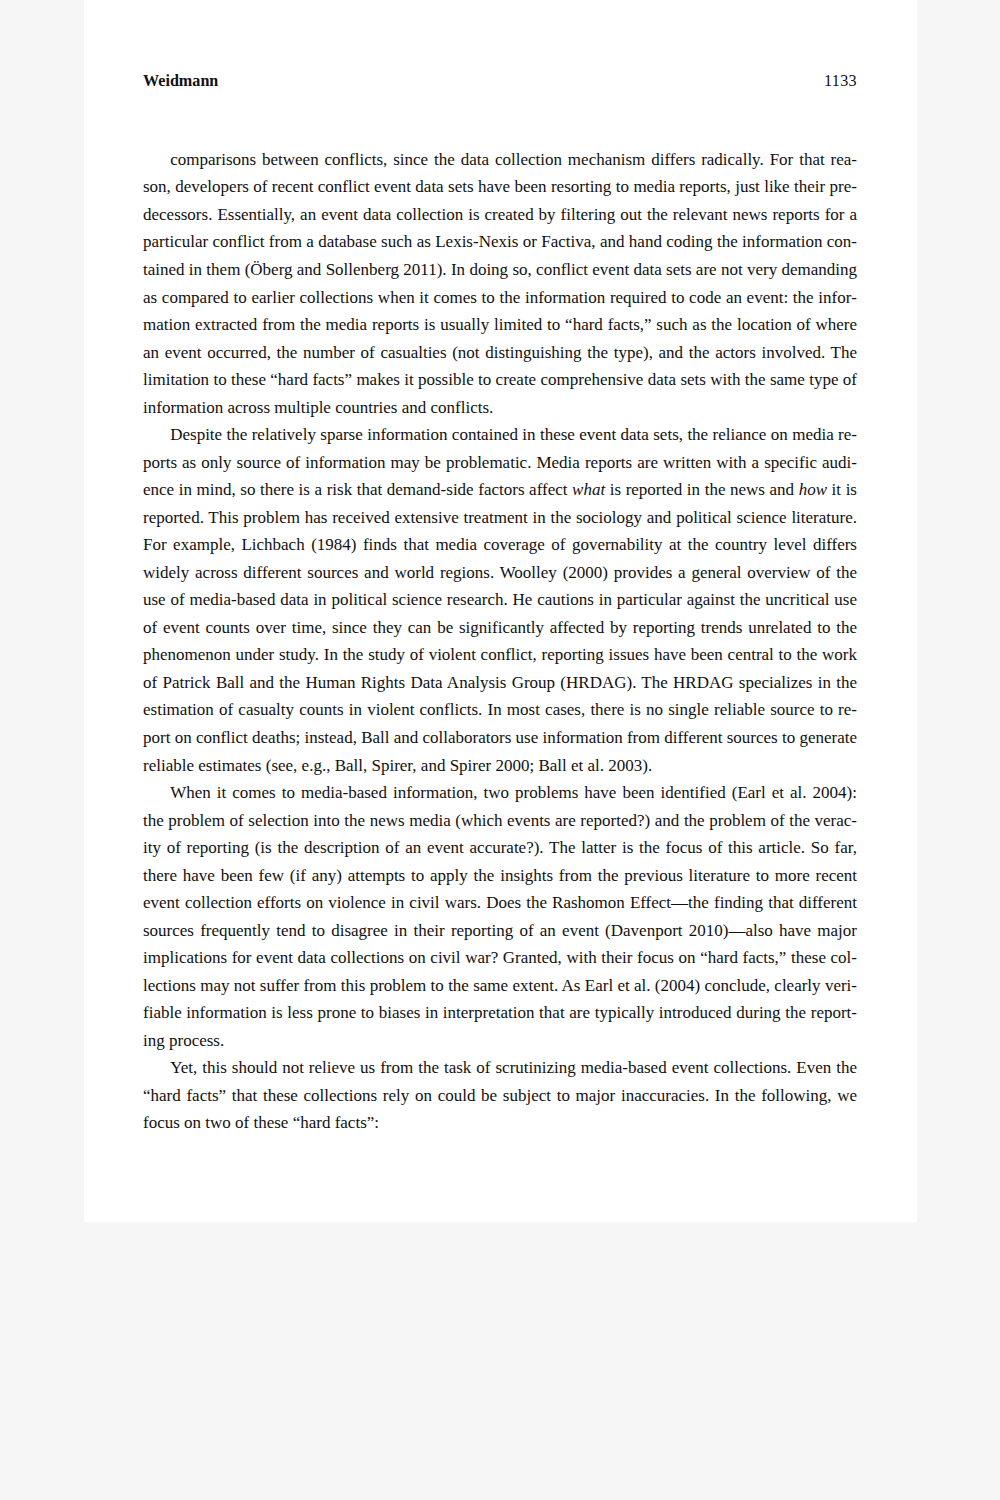Weidmann 1133
comparisons between conflicts, since the data collection mechanism differs radically. For that reason, developers of recent conflict event data sets have been resorting to media reports, just like their predecessors. Essentially, an event data collection is created by filtering out the relevant news reports for a particular conflict from a database such as Lexis-Nexis or Factiva, and hand coding the information contained in them (Öberg and Sollenberg 2011). In doing so, conflict event data sets are not very demanding as compared to earlier collections when it comes to the information required to code an event: the information extracted from the media reports is usually limited to “hard facts,” such as the location of where an event occurred, the number of casualties (not distinguishing the type), and the actors involved. The limitation to these “hard facts” makes it possible to create comprehensive data sets with the same type of information across multiple countries and conflicts.
Despite the relatively sparse information contained in these event data sets, the reliance on media reports as only source of information may be problematic. Media reports are written with a specific audience in mind, so there is a risk that demand-side factors affect what is reported in the news and how it is reported. This problem has received extensive treatment in the sociology and political science literature. For example, Lichbach (1984) finds that media coverage of governability at the country level differs widely across different sources and world regions. Woolley (2000) provides a general overview of the use of media-based data in political science research. He cautions in particular against the uncritical use of event counts over time, since they can be significantly affected by reporting trends unrelated to the phenomenon under study. In the study of violent conflict, reporting issues have been central to the work of Patrick Ball and the Human Rights Data Analysis Group (HRDAG). The HRDAG specializes in the estimation of casualty counts in violent conflicts. In most cases, there is no single reliable source to report on conflict deaths; instead, Ball and collaborators use information from different sources to generate reliable estimates (see, e.g., Ball, Spirer, and Spirer 2000; Ball et al. 2003).
When it comes to media-based information, two problems have been identified (Earl et al. 2004): the problem of selection into the news media (which events are reported?) and the problem of the veracity of reporting (is the description of an event accurate?). The latter is the focus of this article. So far, there have been few (if any) attempts to apply the insights from the previous literature to more recent event collection efforts on violence in civil wars. Does the Rashomon Effect—the finding that different sources frequently tend to disagree in their reporting of an event (Davenport 2010)—also have major implications for event data collections on civil war? Granted, with their focus on “hard facts,” these collections may not suffer from this problem to the same extent. As Earl et al. (2004) conclude, clearly verifiable information is less prone to biases in interpretation that are typically introduced during the reporting process.
Yet, this should not relieve us from the task of scrutinizing media-based event collections. Even the “hard facts” that these collections rely on could be subject to major inaccuracies. In the following, we focus on two of these “hard facts”: